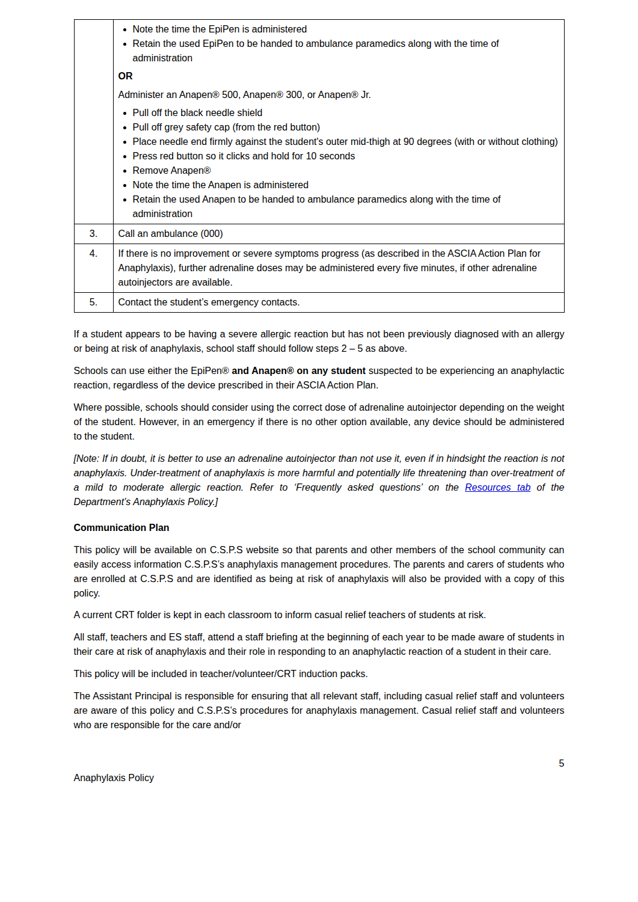| | Note the time the EpiPen is administered Retain the used EpiPen to be handed to ambulance paramedics along with the time of administration OR Administer an Anapen® 500, Anapen® 300, or Anapen® Jr. Pull off the black needle shield Pull off grey safety cap (from the red button) Place needle end firmly against the student's outer mid-thigh at 90 degrees (with or without clothing) Press red button so it clicks and hold for 10 seconds Remove Anapen® Note the time the Anapen is administered Retain the used Anapen to be handed to ambulance paramedics along with the time of administration |
| 3. | Call an ambulance (000) |
| 4. | If there is no improvement or severe symptoms progress (as described in the ASCIA Action Plan for Anaphylaxis), further adrenaline doses may be administered every five minutes, if other adrenaline autoinjectors are available. |
| 5. | Contact the student’s emergency contacts. |
If a student appears to be having a severe allergic reaction but has not been previously diagnosed with an allergy or being at risk of anaphylaxis, school staff should follow steps 2 – 5 as above.
Schools can use either the EpiPen® and Anapen® on any student suspected to be experiencing an anaphylactic reaction, regardless of the device prescribed in their ASCIA Action Plan.
Where possible, schools should consider using the correct dose of adrenaline autoinjector depending on the weight of the student. However, in an emergency if there is no other option available, any device should be administered to the student.
[Note: If in doubt, it is better to use an adrenaline autoinjector than not use it, even if in hindsight the reaction is not anaphylaxis. Under-treatment of anaphylaxis is more harmful and potentially life threatening than over-treatment of a mild to moderate allergic reaction. Refer to ‘Frequently asked questions’ on the Resources tab of the Department’s Anaphylaxis Policy.]
Communication Plan
This policy will be available on C.S.P.S website so that parents and other members of the school community can easily access information C.S.P.S’s anaphylaxis management procedures. The parents and carers of students who are enrolled at C.S.P.S and are identified as being at risk of anaphylaxis will also be provided with a copy of this policy.
A current CRT folder is kept in each classroom to inform casual relief teachers of students at risk.
All staff, teachers and ES staff, attend a staff briefing at the beginning of each year to be made aware of students in their care at risk of anaphylaxis and their role in responding to an anaphylactic reaction of a student in their care.
This policy will be included in teacher/volunteer/CRT induction packs.
The Assistant Principal is responsible for ensuring that all relevant staff, including casual relief staff and volunteers are aware of this policy and C.S.P.S’s procedures for anaphylaxis management. Casual relief staff and volunteers who are responsible for the care and/or
5
Anaphylaxis Policy